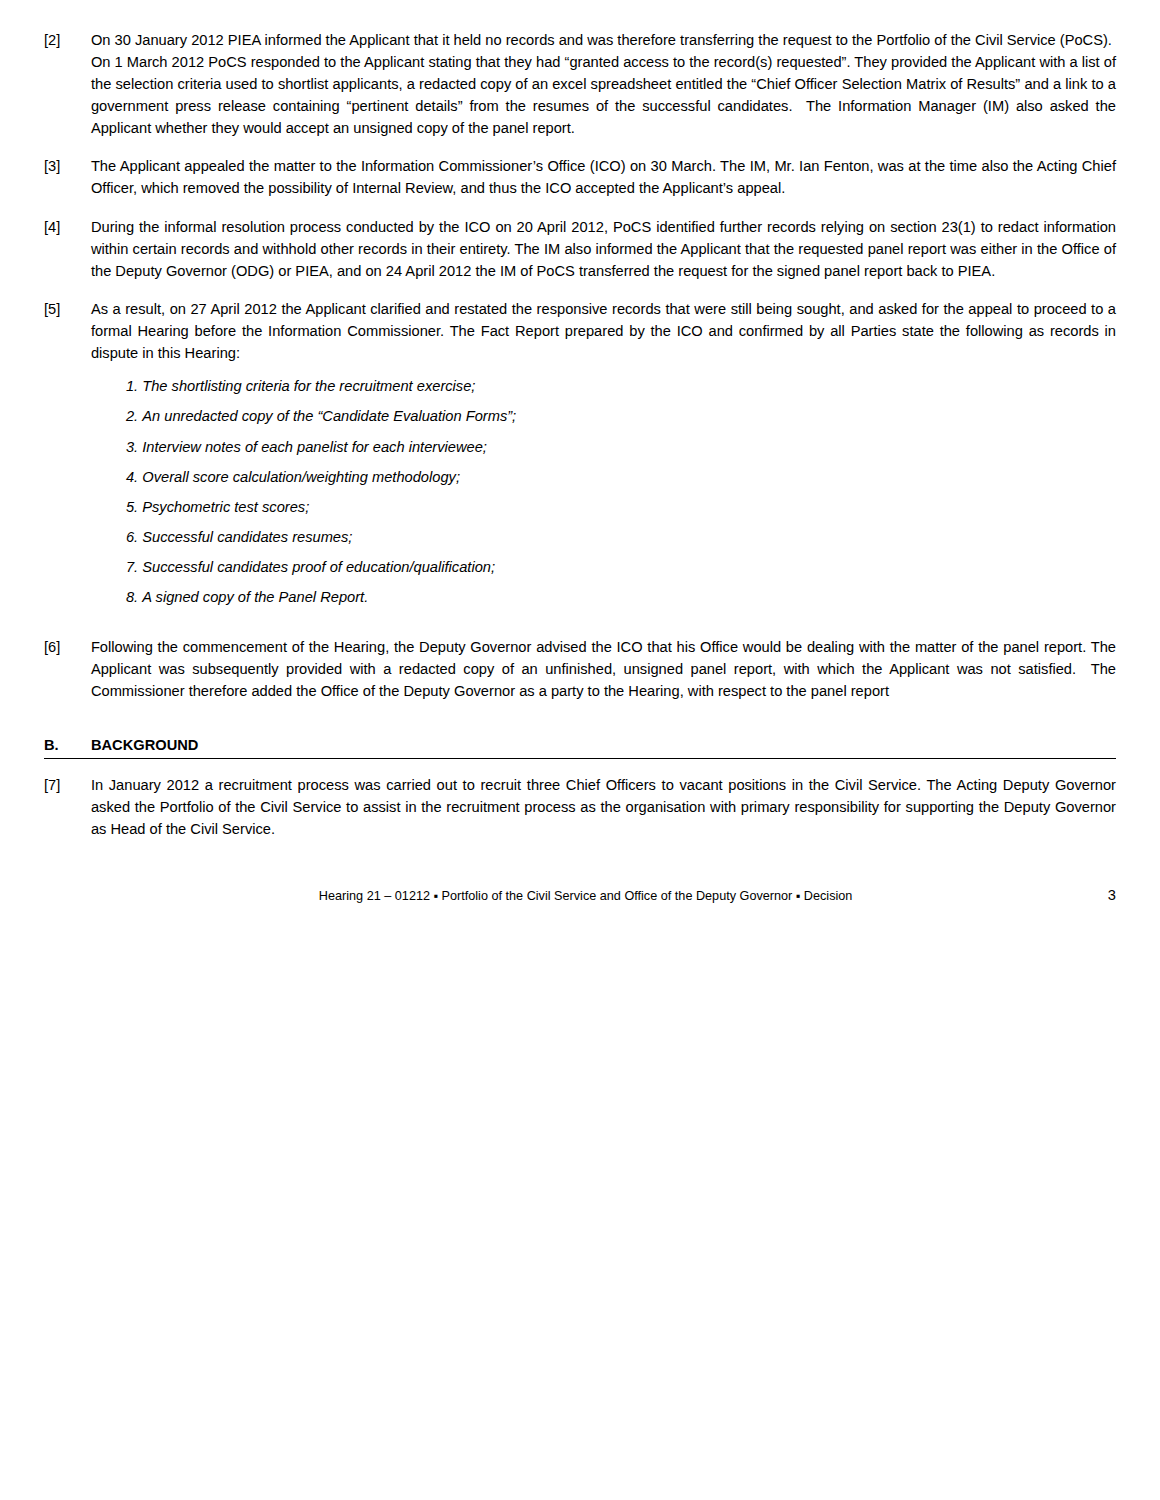[2]
On 30 January 2012 PIEA informed the Applicant that it held no records and was therefore transferring the request to the Portfolio of the Civil Service (PoCS). On 1 March 2012 PoCS responded to the Applicant stating that they had “granted access to the record(s) requested”. They provided the Applicant with a list of the selection criteria used to shortlist applicants, a redacted copy of an excel spreadsheet entitled the “Chief Officer Selection Matrix of Results” and a link to a government press release containing “pertinent details” from the resumes of the successful candidates. The Information Manager (IM) also asked the Applicant whether they would accept an unsigned copy of the panel report.
[3]
The Applicant appealed the matter to the Information Commissioner’s Office (ICO) on 30 March. The IM, Mr. Ian Fenton, was at the time also the Acting Chief Officer, which removed the possibility of Internal Review, and thus the ICO accepted the Applicant’s appeal.
[4]
During the informal resolution process conducted by the ICO on 20 April 2012, PoCS identified further records relying on section 23(1) to redact information within certain records and withhold other records in their entirety. The IM also informed the Applicant that the requested panel report was either in the Office of the Deputy Governor (ODG) or PIEA, and on 24 April 2012 the IM of PoCS transferred the request for the signed panel report back to PIEA.
[5]
As a result, on 27 April 2012 the Applicant clarified and restated the responsive records that were still being sought, and asked for the appeal to proceed to a formal Hearing before the Information Commissioner. The Fact Report prepared by the ICO and confirmed by all Parties state the following as records in dispute in this Hearing:
The shortlisting criteria for the recruitment exercise;
An unredacted copy of the “Candidate Evaluation Forms”;
Interview notes of each panelist for each interviewee;
Overall score calculation/weighting methodology;
Psychometric test scores;
Successful candidates resumes;
Successful candidates proof of education/qualification;
A signed copy of the Panel Report.
[6]
Following the commencement of the Hearing, the Deputy Governor advised the ICO that his Office would be dealing with the matter of the panel report. The Applicant was subsequently provided with a redacted copy of an unfinished, unsigned panel report, with which the Applicant was not satisfied. The Commissioner therefore added the Office of the Deputy Governor as a party to the Hearing, with respect to the panel report
B. BACKGROUND
[7]
In January 2012 a recruitment process was carried out to recruit three Chief Officers to vacant positions in the Civil Service. The Acting Deputy Governor asked the Portfolio of the Civil Service to assist in the recruitment process as the organisation with primary responsibility for supporting the Deputy Governor as Head of the Civil Service.
Hearing 21 – 01212 ▪ Portfolio of the Civil Service and Office of the Deputy Governor ▪ Decision
3